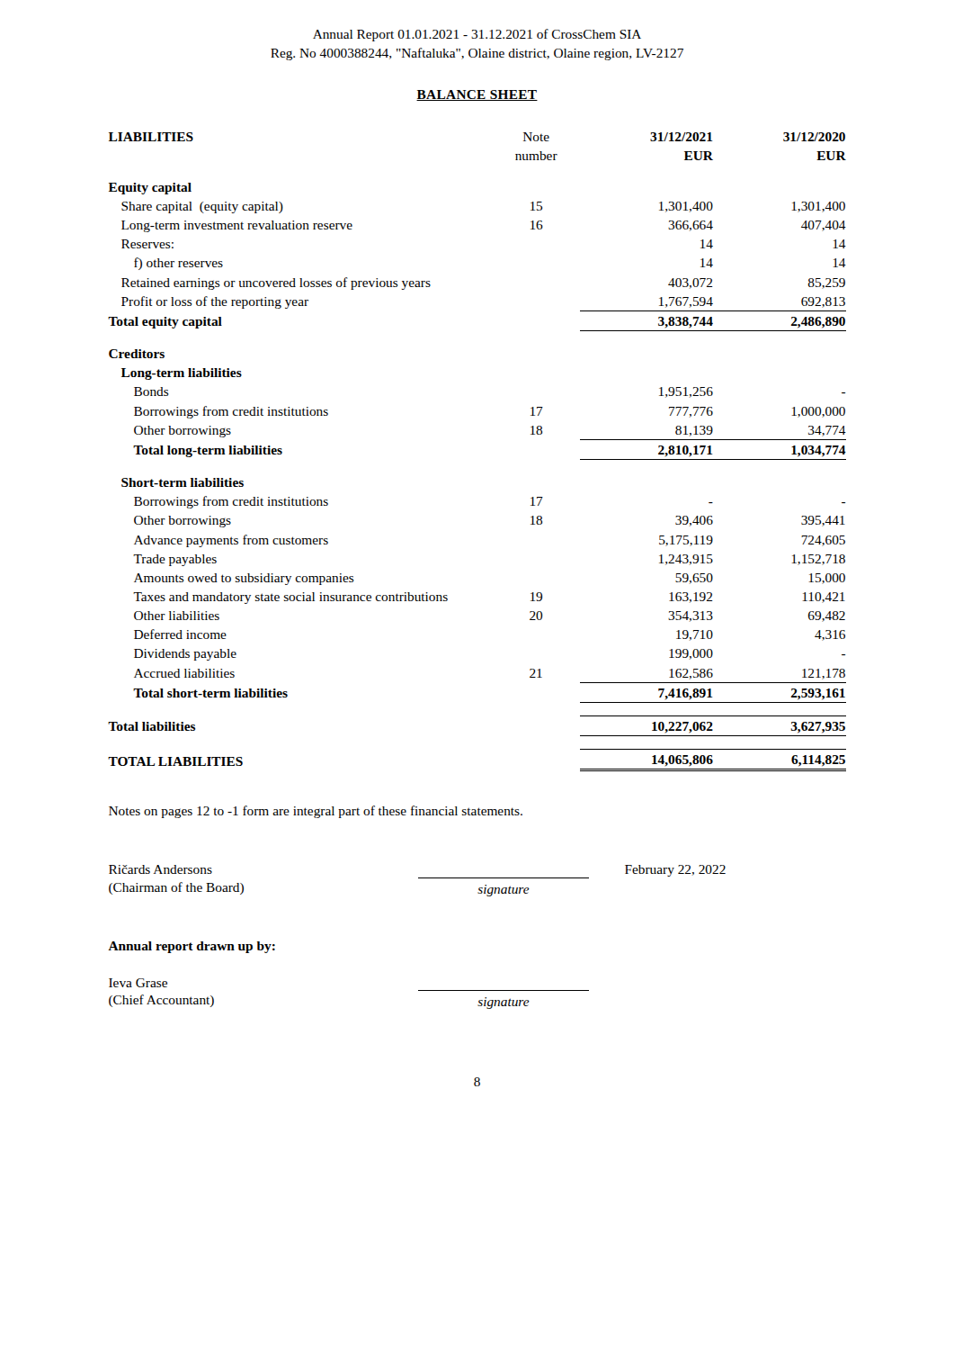Annual Report 01.01.2021 - 31.12.2021 of CrossChem SIA
Reg. No 4000388244, "Naftaluka", Olaine district, Olaine region, LV-2127
BALANCE SHEET
| LIABILITIES | Note | 31/12/2021 | 31/12/2020 |
| | number | EUR | EUR |
| Equity capital | | | |
| Share capital (equity capital) | 15 | 1,301,400 | 1,301,400 |
| Long-term investment revaluation reserve | 16 | 366,664 | 407,404 |
| Reserves: | | 14 | 14 |
| f) other reserves | | 14 | 14 |
| Retained earnings or uncovered losses of previous years | | 403,072 | 85,259 |
| Profit or loss of the reporting year | | 1,767,594 | 692,813 |
| Total equity capital | | 3,838,744 | 2,486,890 |
| Creditors | | | |
| Long-term liabilities | | | |
| Bonds | | 1,951,256 | - |
| Borrowings from credit institutions | 17 | 777,776 | 1,000,000 |
| Other borrowings | 18 | 81,139 | 34,774 |
| Total long-term liabilities | | 2,810,171 | 1,034,774 |
| Short-term liabilities | | | |
| Borrowings from credit institutions | 17 | - | - |
| Other borrowings | 18 | 39,406 | 395,441 |
| Advance payments from customers | | 5,175,119 | 724,605 |
| Trade payables | | 1,243,915 | 1,152,718 |
| Amounts owed to subsidiary companies | | 59,650 | 15,000 |
| Taxes and mandatory state social insurance contributions | 19 | 163,192 | 110,421 |
| Other liabilities | 20 | 354,313 | 69,482 |
| Deferred income | | 19,710 | 4,316 |
| Dividends payable | | 199,000 | - |
| Accrued liabilities | 21 | 162,586 | 121,178 |
| Total short-term liabilities | | 7,416,891 | 2,593,161 |
| Total liabilities | | 10,227,062 | 3,627,935 |
| TOTAL LIABILITIES | | 14,065,806 | 6,114,825 |
Notes on pages 12 to -1 form are integral part of these financial statements.
| Ričards Andersons (Chairman of the Board) | signature | February 22, 2022 |
Annual report drawn up by:
| Ieva Grase (Chief Accountant) | signature | |
8